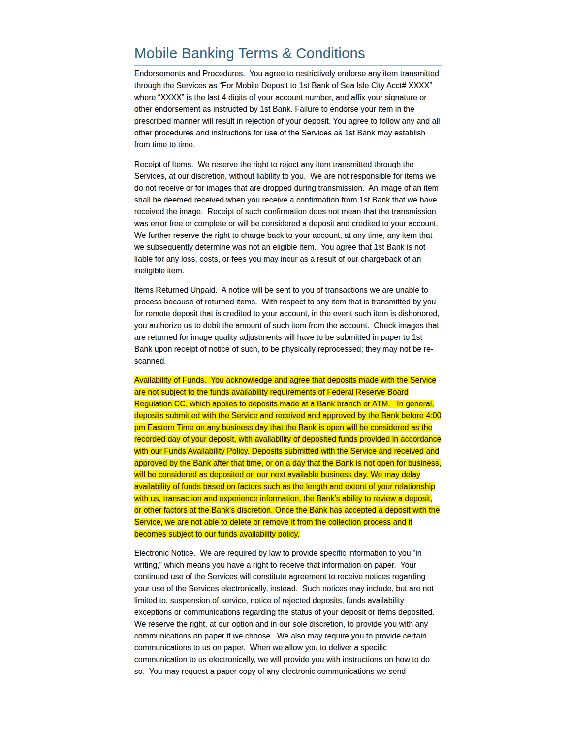Mobile Banking Terms & Conditions
Endorsements and Procedures. You agree to restrictively endorse any item transmitted through the Services as “For Mobile Deposit to 1st Bank of Sea Isle City Acct# XXXX” where “XXXX” is the last 4 digits of your account number, and affix your signature or other endorsement as instructed by 1st Bank. Failure to endorse your item in the prescribed manner will result in rejection of your deposit. You agree to follow any and all other procedures and instructions for use of the Services as 1st Bank may establish from time to time.
Receipt of Items. We reserve the right to reject any item transmitted through the Services, at our discretion, without liability to you. We are not responsible for items we do not receive or for images that are dropped during transmission. An image of an item shall be deemed received when you receive a confirmation from 1st Bank that we have received the image. Receipt of such confirmation does not mean that the transmission was error free or complete or will be considered a deposit and credited to your account. We further reserve the right to charge back to your account, at any time, any item that we subsequently determine was not an eligible item. You agree that 1st Bank is not liable for any loss, costs, or fees you may incur as a result of our chargeback of an ineligible item.
Items Returned Unpaid. A notice will be sent to you of transactions we are unable to process because of returned items. With respect to any item that is transmitted by you for remote deposit that is credited to your account, in the event such item is dishonored, you authorize us to debit the amount of such item from the account. Check images that are returned for image quality adjustments will have to be submitted in paper to 1st Bank upon receipt of notice of such, to be physically reprocessed; they may not be re-scanned.
Availability of Funds. You acknowledge and agree that deposits made with the Service are not subject to the funds availability requirements of Federal Reserve Board Regulation CC, which applies to deposits made at a Bank branch or ATM. In general, deposits submitted with the Service and received and approved by the Bank before 4:00 pm Eastern Time on any business day that the Bank is open will be considered as the recorded day of your deposit, with availability of deposited funds provided in accordance with our Funds Availability Policy. Deposits submitted with the Service and received and approved by the Bank after that time, or on a day that the Bank is not open for business, will be considered as deposited on our next available business day. We may delay availability of funds based on factors such as the length and extent of your relationship with us, transaction and experience information, the Bank’s ability to review a deposit, or other factors at the Bank’s discretion. Once the Bank has accepted a deposit with the Service, we are not able to delete or remove it from the collection process and it becomes subject to our funds availability policy.
Electronic Notice. We are required by law to provide specific information to you “in writing,” which means you have a right to receive that information on paper. Your continued use of the Services will constitute agreement to receive notices regarding your use of the Services electronically, instead. Such notices may include, but are not limited to, suspension of service, notice of rejected deposits, funds availability exceptions or communications regarding the status of your deposit or items deposited. We reserve the right, at our option and in our sole discretion, to provide you with any communications on paper if we choose. We also may require you to provide certain communications to us on paper. When we allow you to deliver a specific communication to us electronically, we will provide you with instructions on how to do so. You may request a paper copy of any electronic communications we send